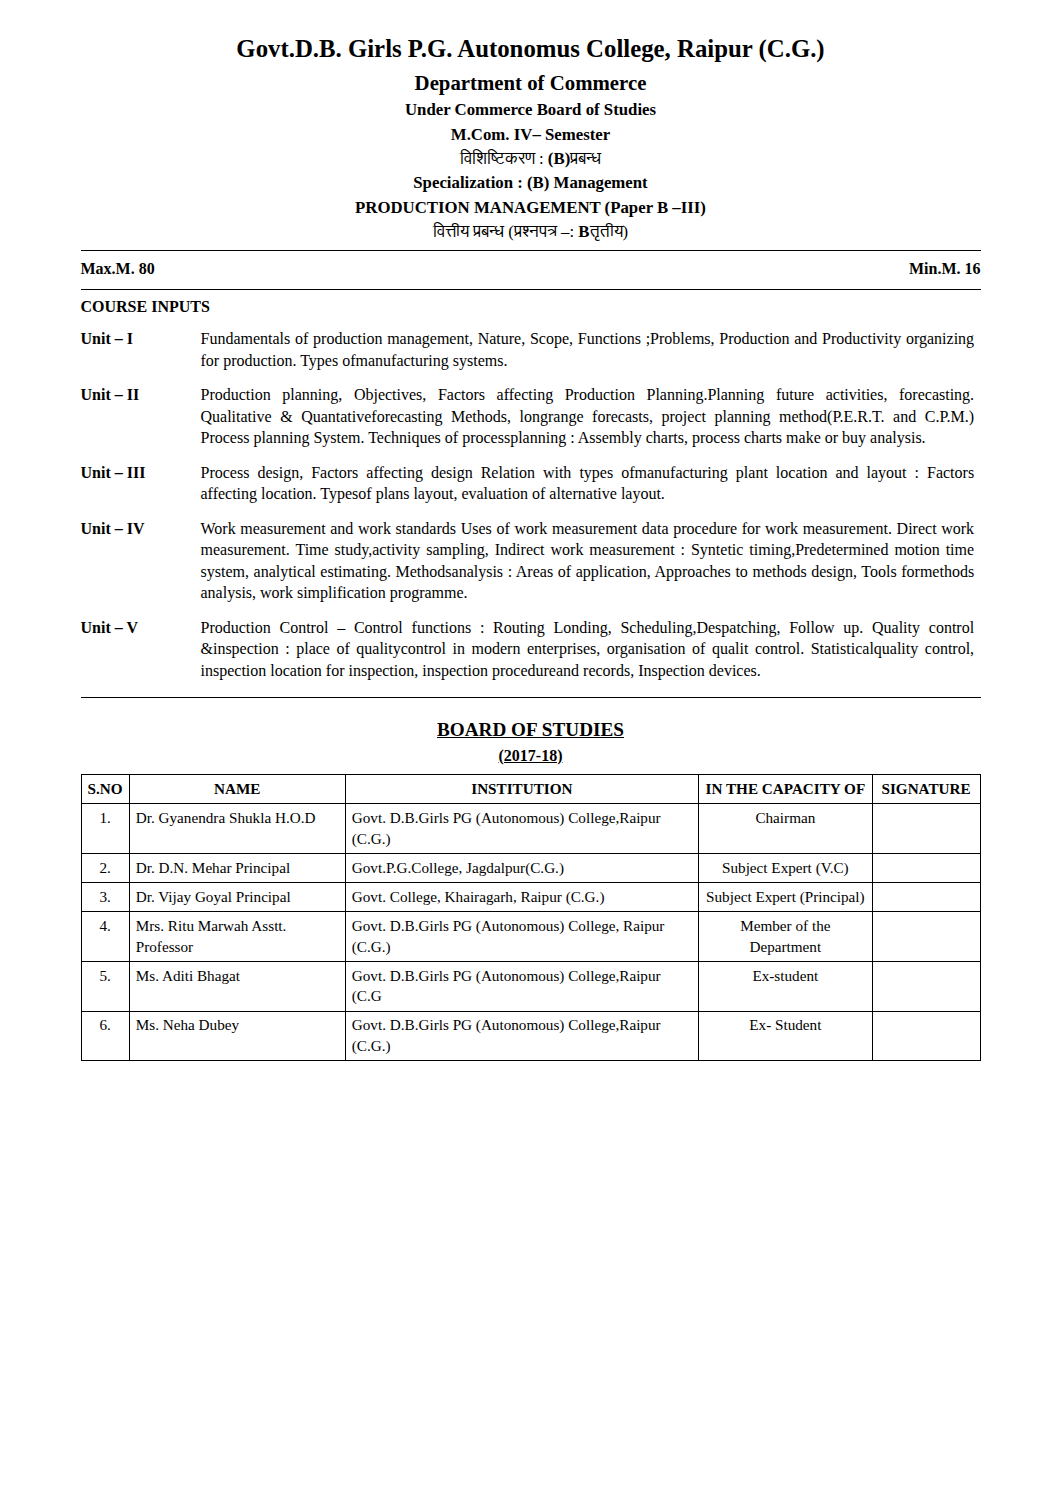Govt.D.B. Girls P.G. Autonomus College, Raipur (C.G.)
Department of Commerce
Under Commerce Board of Studies
M.Com. IV– Semester
विशिष्टिकरण : (B) प्रबन्ध
Specialization : (B) Management
PRODUCTION MANAGEMENT (Paper B –III)
वित्तीय प्रबन्ध (प्रश्नपत्र –: Bतृतीय)
Max.M. 80 Min.M. 16
COURSE INPUTS
| Unit – I | Fundamentals of production management, Nature, Scope, Functions ;Problems, Production and Productivity organizing for production. Types ofmanufacturing systems. |
| Unit – II | Production planning, Objectives, Factors affecting Production Planning.Planning future activities, forecasting. Qualitative & Quantativeforecasting Methods, longrange forecasts, project planning method(P.E.R.T. and C.P.M.) Process planning System. Techniques of processplanning : Assembly charts, process charts make or buy analysis. |
| Unit – III | Process design, Factors affecting design Relation with types ofmanufacturing plant location and layout : Factors affecting location. Typesof plans layout, evaluation of alternative layout. |
| Unit – IV | Work measurement and work standards Uses of work measurement data procedure for work measurement. Direct work measurement. Time study,activity sampling, Indirect work measurement : Syntetic timing,Predetermined motion time system, analytical estimating. Methodsanalysis : Areas of application, Approaches to methods design, Tools formethods analysis, work simplification programme. |
| Unit – V | Production Control – Control functions : Routing Londing, Scheduling,Despatching, Follow up. Quality control &inspection : place of qualitycontrol in modern enterprises, organisation of qualit control. Statisticalquality control, inspection location for inspection, inspection procedureand records, Inspection devices. |
BOARD OF STUDIES
(2017-18)
| S.NO | NAME | INSTITUTION | IN THE CAPACITY OF | SIGNATURE |
| --- | --- | --- | --- | --- |
| 1. | Dr. Gyanendra Shukla H.O.D | Govt. D.B.Girls PG (Autonomous) College,Raipur (C.G.) | Chairman | |
| 2. | Dr. D.N. Mehar Principal | Govt.P.G.College, Jagdalpur(C.G.) | Subject Expert (V.C) | |
| 3. | Dr. Vijay Goyal Principal | Govt. College, Khairagarh, Raipur (C.G.) | Subject Expert (Principal) | |
| 4. | Mrs. Ritu Marwah Asstt. Professor | Govt. D.B.Girls PG (Autonomous) College, Raipur (C.G.) | Member of the Department | |
| 5. | Ms. Aditi Bhagat | Govt. D.B.Girls PG (Autonomous) College,Raipur (C.G | Ex-student | |
| 6. | Ms. Neha Dubey | Govt. D.B.Girls PG (Autonomous) College,Raipur (C.G.) | Ex- Student | |